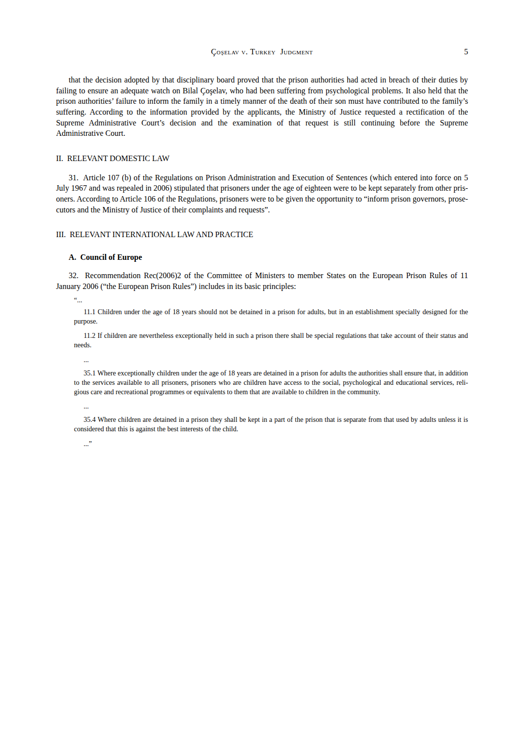Çoşelav v. Turkey Judgment 5
that the decision adopted by that disciplinary board proved that the prison authorities had acted in breach of their duties by failing to ensure an adequate watch on Bilal Çoşelav, who had been suffering from psychological problems. It also held that the prison authorities’ failure to inform the family in a timely manner of the death of their son must have contributed to the family’s suffering. According to the information provided by the applicants, the Ministry of Justice requested a rectification of the Supreme Administrative Court’s decision and the examination of that request is still continuing before the Supreme Administrative Court.
II. Relevant domestic law
31. Article 107 (b) of the Regulations on Prison Administration and Execution of Sentences (which entered into force on 5 July 1967 and was repealed in 2006) stipulated that prisoners under the age of eighteen were to be kept separately from other prisoners. According to Article 106 of the Regulations, prisoners were to be given the opportunity to “inform prison governors, prosecutors and the Ministry of Justice of their complaints and requests”.
III. Relevant international law and practice
A. Council of Europe
32. Recommendation Rec(2006)2 of the Committee of Ministers to member States on the European Prison Rules of 11 January 2006 (“the European Prison Rules”) includes in its basic principles:
“...
11.1 Children under the age of 18 years should not be detained in a prison for adults, but in an establishment specially designed for the purpose.
11.2 If children are nevertheless exceptionally held in such a prison there shall be special regulations that take account of their status and needs.
...
35.1 Where exceptionally children under the age of 18 years are detained in a prison for adults the authorities shall ensure that, in addition to the services available to all prisoners, prisoners who are children have access to the social, psychological and educational services, religious care and recreational programmes or equivalents to them that are available to children in the community.
...
35.4 Where children are detained in a prison they shall be kept in a part of the prison that is separate from that used by adults unless it is considered that this is against the best interests of the child.
...”